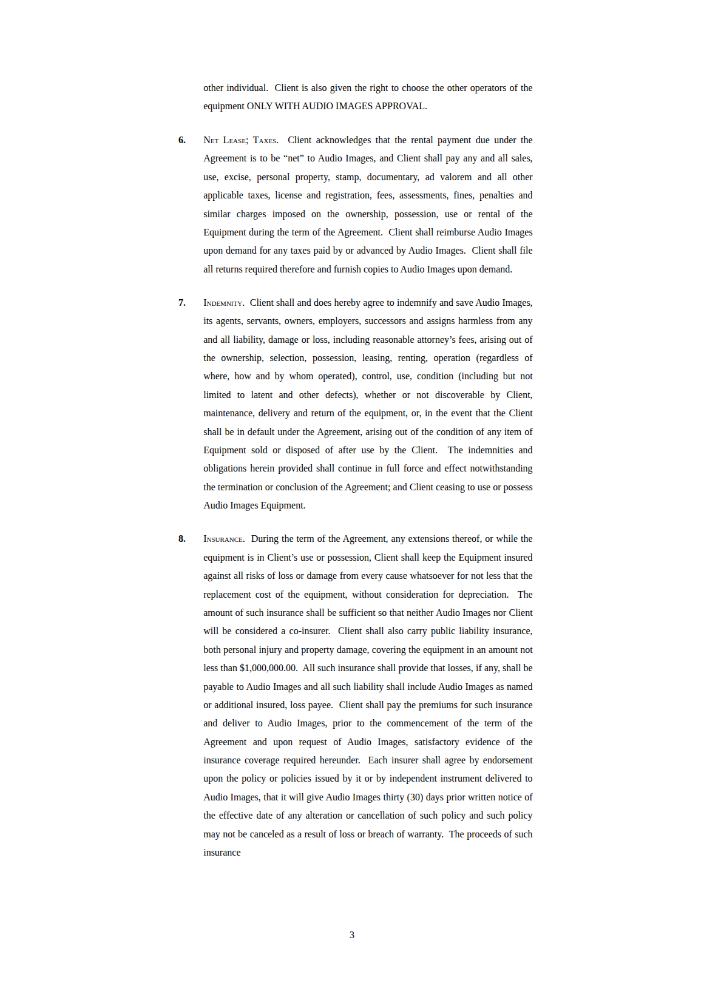other individual. Client is also given the right to choose the other operators of the equipment only with audio images approval.
Net Lease; Taxes. Client acknowledges that the rental payment due under the Agreement is to be “net” to Audio Images, and Client shall pay any and all sales, use, excise, personal property, stamp, documentary, ad valorem and all other applicable taxes, license and registration, fees, assessments, fines, penalties and similar charges imposed on the ownership, possession, use or rental of the Equipment during the term of the Agreement. Client shall reimburse Audio Images upon demand for any taxes paid by or advanced by Audio Images. Client shall file all returns required therefore and furnish copies to Audio Images upon demand.
Indemnity. Client shall and does hereby agree to indemnify and save Audio Images, its agents, servants, owners, employers, successors and assigns harmless from any and all liability, damage or loss, including reasonable attorney’s fees, arising out of the ownership, selection, possession, leasing, renting, operation (regardless of where, how and by whom operated), control, use, condition (including but not limited to latent and other defects), whether or not discoverable by Client, maintenance, delivery and return of the equipment, or, in the event that the Client shall be in default under the Agreement, arising out of the condition of any item of Equipment sold or disposed of after use by the Client. The indemnities and obligations herein provided shall continue in full force and effect notwithstanding the termination or conclusion of the Agreement; and Client ceasing to use or possess Audio Images Equipment.
Insurance. During the term of the Agreement, any extensions thereof, or while the equipment is in Client’s use or possession, Client shall keep the Equipment insured against all risks of loss or damage from every cause whatsoever for not less that the replacement cost of the equipment, without consideration for depreciation. The amount of such insurance shall be sufficient so that neither Audio Images nor Client will be considered a co-insurer. Client shall also carry public liability insurance, both personal injury and property damage, covering the equipment in an amount not less than $1,000,000.00. All such insurance shall provide that losses, if any, shall be payable to Audio Images and all such liability shall include Audio Images as named or additional insured, loss payee. Client shall pay the premiums for such insurance and deliver to Audio Images, prior to the commencement of the term of the Agreement and upon request of Audio Images, satisfactory evidence of the insurance coverage required hereunder. Each insurer shall agree by endorsement upon the policy or policies issued by it or by independent instrument delivered to Audio Images, that it will give Audio Images thirty (30) days prior written notice of the effective date of any alteration or cancellation of such policy and such policy may not be canceled as a result of loss or breach of warranty. The proceeds of such insurance
3